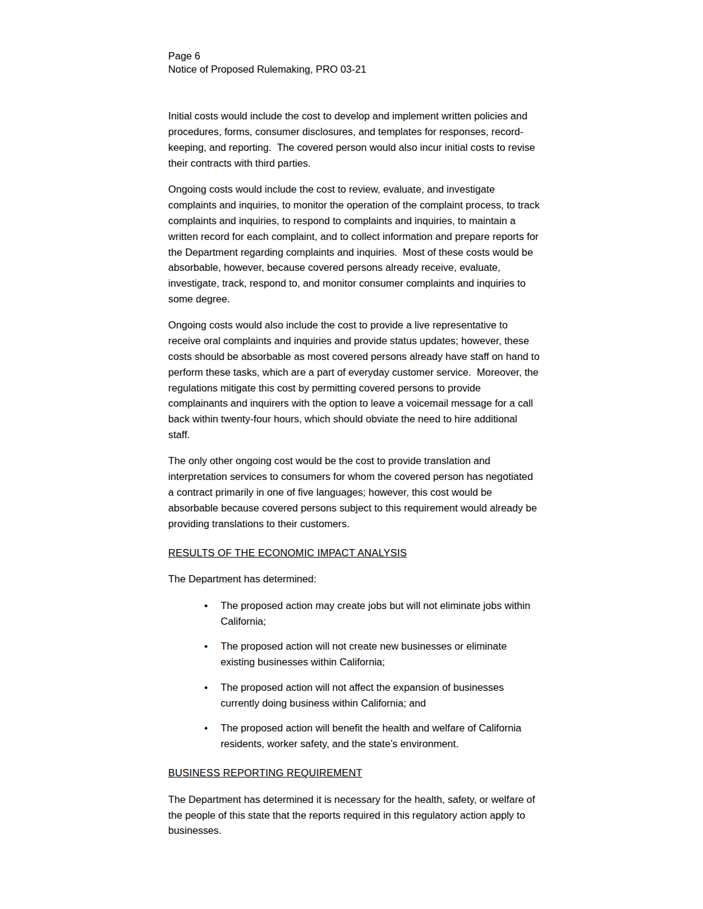Page 6
Notice of Proposed Rulemaking, PRO 03-21
Initial costs would include the cost to develop and implement written policies and procedures, forms, consumer disclosures, and templates for responses, record-keeping, and reporting. The covered person would also incur initial costs to revise their contracts with third parties.
Ongoing costs would include the cost to review, evaluate, and investigate complaints and inquiries, to monitor the operation of the complaint process, to track complaints and inquiries, to respond to complaints and inquiries, to maintain a written record for each complaint, and to collect information and prepare reports for the Department regarding complaints and inquiries. Most of these costs would be absorbable, however, because covered persons already receive, evaluate, investigate, track, respond to, and monitor consumer complaints and inquiries to some degree.
Ongoing costs would also include the cost to provide a live representative to receive oral complaints and inquiries and provide status updates; however, these costs should be absorbable as most covered persons already have staff on hand to perform these tasks, which are a part of everyday customer service. Moreover, the regulations mitigate this cost by permitting covered persons to provide complainants and inquirers with the option to leave a voicemail message for a call back within twenty-four hours, which should obviate the need to hire additional staff.
The only other ongoing cost would be the cost to provide translation and interpretation services to consumers for whom the covered person has negotiated a contract primarily in one of five languages; however, this cost would be absorbable because covered persons subject to this requirement would already be providing translations to their customers.
RESULTS OF THE ECONOMIC IMPACT ANALYSIS
The Department has determined:
The proposed action may create jobs but will not eliminate jobs within California;
The proposed action will not create new businesses or eliminate existing businesses within California;
The proposed action will not affect the expansion of businesses currently doing business within California; and
The proposed action will benefit the health and welfare of California residents, worker safety, and the state’s environment.
BUSINESS REPORTING REQUIREMENT
The Department has determined it is necessary for the health, safety, or welfare of the people of this state that the reports required in this regulatory action apply to businesses.